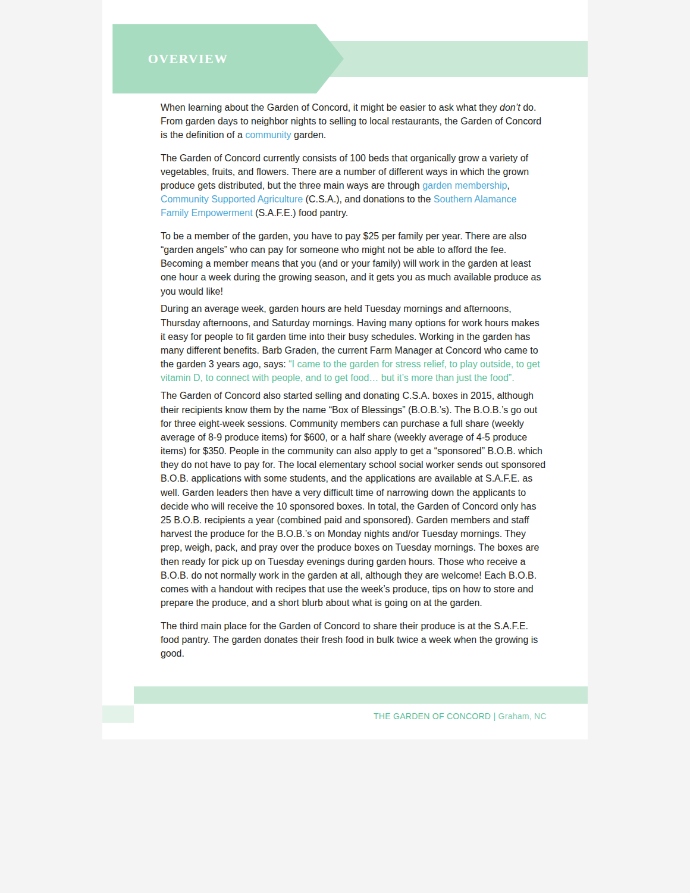Overview
When learning about the Garden of Concord, it might be easier to ask what they don’t do. From garden days to neighbor nights to selling to local restaurants, the Garden of Concord is the definition of a community garden.
The Garden of Concord currently consists of 100 beds that organically grow a variety of vegetables, fruits, and flowers. There are a number of different ways in which the grown produce gets distributed, but the three main ways are through garden membership, Community Supported Agriculture (C.S.A.), and donations to the Southern Alamance Family Empowerment (S.A.F.E.) food pantry.
To be a member of the garden, you have to pay $25 per family per year. There are also “garden angels” who can pay for someone who might not be able to afford the fee. Becoming a member means that you (and or your family) will work in the garden at least one hour a week during the growing season, and it gets you as much available produce as you would like!
During an average week, garden hours are held Tuesday mornings and afternoons, Thursday afternoons, and Saturday mornings. Having many options for work hours makes it easy for people to fit garden time into their busy schedules. Working in the garden has many different benefits. Barb Graden, the current Farm Manager at Concord who came to the garden 3 years ago, says: “I came to the garden for stress relief, to play outside, to get vitamin D, to connect with people, and to get food… but it’s more than just the food”.
The Garden of Concord also started selling and donating C.S.A. boxes in 2015, although their recipients know them by the name “Box of Blessings” (B.O.B.’s). The B.O.B.’s go out for three eight-week sessions. Community members can purchase a full share (weekly average of 8-9 produce items) for $600, or a half share (weekly average of 4-5 produce items) for $350. People in the community can also apply to get a “sponsored” B.O.B. which they do not have to pay for. The local elementary school social worker sends out sponsored B.O.B. applications with some students, and the applications are available at S.A.F.E. as well. Garden leaders then have a very difficult time of narrowing down the applicants to decide who will receive the 10 sponsored boxes. In total, the Garden of Concord only has 25 B.O.B. recipients a year (combined paid and sponsored). Garden members and staff harvest the produce for the B.O.B.’s on Monday nights and/or Tuesday mornings. They prep, weigh, pack, and pray over the produce boxes on Tuesday mornings. The boxes are then ready for pick up on Tuesday evenings during garden hours. Those who receive a B.O.B. do not normally work in the garden at all, although they are welcome! Each B.O.B. comes with a handout with recipes that use the week’s produce, tips on how to store and prepare the produce, and a short blurb about what is going on at the garden.
The third main place for the Garden of Concord to share their produce is at the S.A.F.E. food pantry. The garden donates their fresh food in bulk twice a week when the growing is good.
THE GARDEN OF CONCORD | Graham, NC